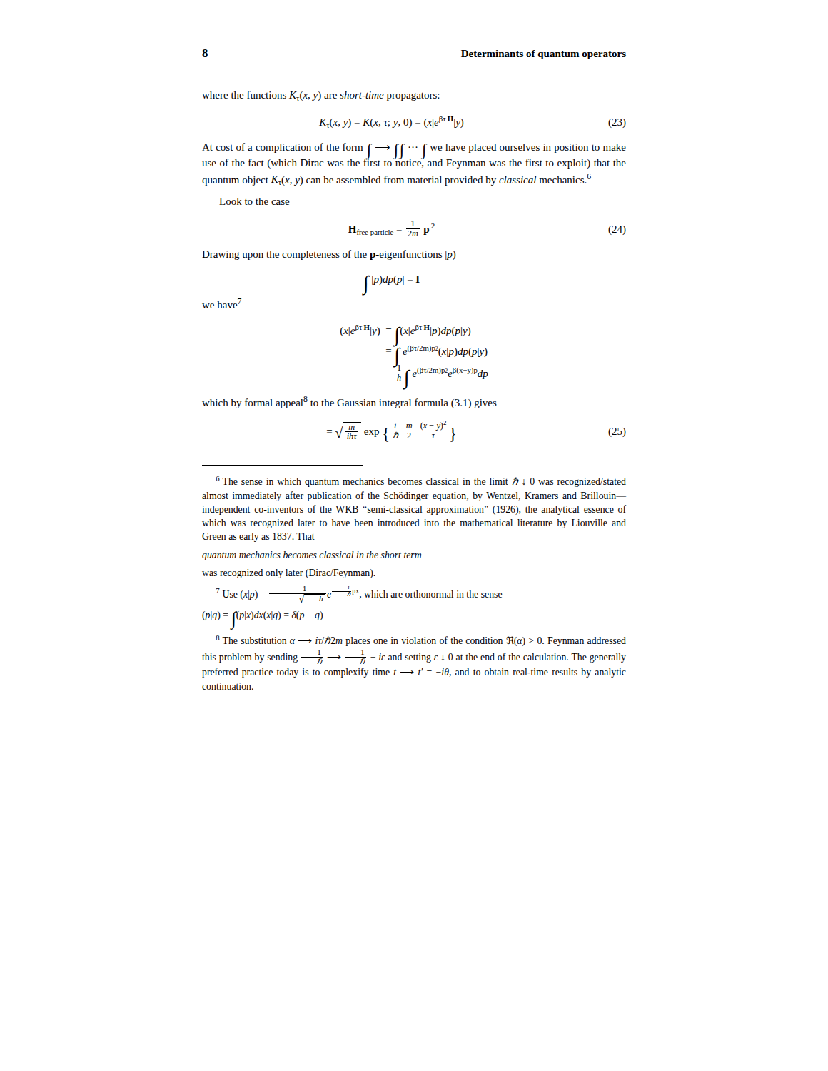8 Determinants of quantum operators
where the functions Kτ(x, y) are short-time propagators:
Kτ(x, y) = K(x, τ; y, 0) = (x|eβτ H|y) (23)
At cost of a complication of the form ∫ ⟶ ∫∫ ··· ∫ we have placed ourselves in position to make use of the fact (which Dirac was the first to notice, and Feynman was the first to exploit) that the quantum object Kτ(x, y) can be assembled from material provided by classical mechanics.6
Look to the case
Hfree particle = 12m p 2 (24)
Drawing upon the completeness of the p-eigenfunctions |p)
∫ |p)dp(p| = I
we have7
| ( x / e βτ H / y ) | = | ∫ ( x / e βτ H / p ) dp ( p / y ) |
| | = | ∫ e (βτ/2m)p 2 ( x / p ) dp ( p / y ) |
| | = | 1 h ∫ e (βτ/2m)p 2 e β(x−y)p dp |
which by formal appeal8 to the Gaussian integral formula (3.1) gives
= √mihτ exp {iℏ m 2 (x − y)2 τ} (25)
6 The sense in which quantum mechanics becomes classical in the limit ℏ ↓ 0 was recognized/stated almost immediately after publication of the Schödinger equation, by Wentzel, Kramers and Brillouin—independent co-inventors of the WKB “semi-classical approximation” (1926), the analytical essence of which was recognized later to have been introduced into the mathematical literature by Liouville and Green as early as 1837. That
quantum mechanics becomes classical in the short term
was recognized only later (Dirac/Feynman).
7 Use (x|p) = 1√h eiℏpx, which are orthonormal in the sense
(p|q) = ∫(p|x)dx(x|q) = δ(p − q)
8 The substitution α ⟶ iτ/ℏ2m places one in violation of the condition ℜ(α) > 0. Feynman addressed this problem by sending 1 ℏ ⟶ 1 ℏ − iε and setting ε ↓ 0 at the end of the calculation. The generally preferred practice today is to complexify time t ⟶ t′ = −iθ, and to obtain real-time results by analytic continuation.